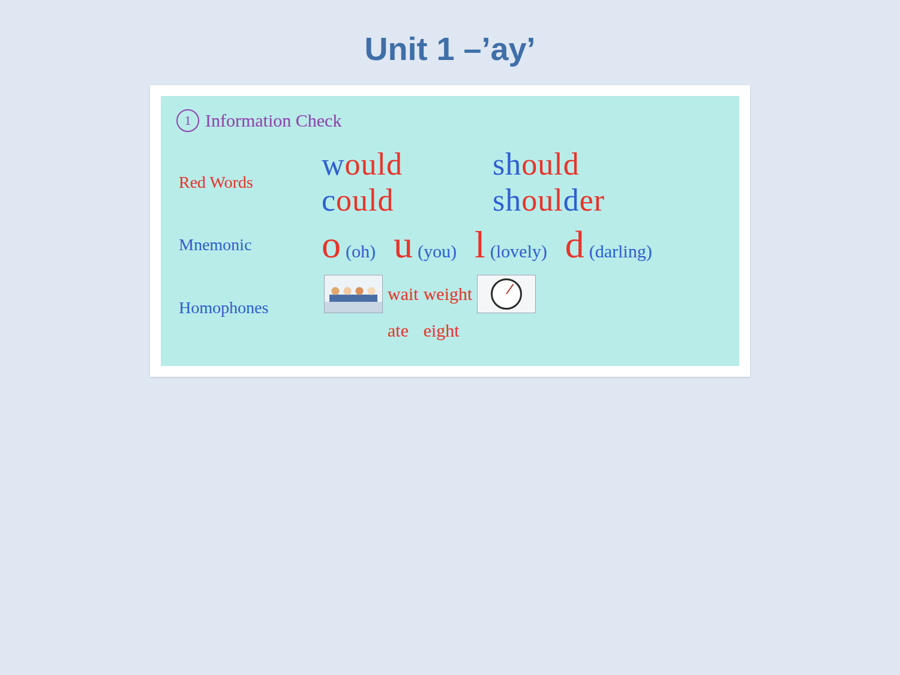Unit 1 –’ay’
1 Information Check
| Red Words | w ould c ould | sh ould sh oul d er |
| Mnemonic | o (oh) u (you) l (lovely) d (darling) |
| Homophones | / / wait / weight / / / / ate / eight / / |